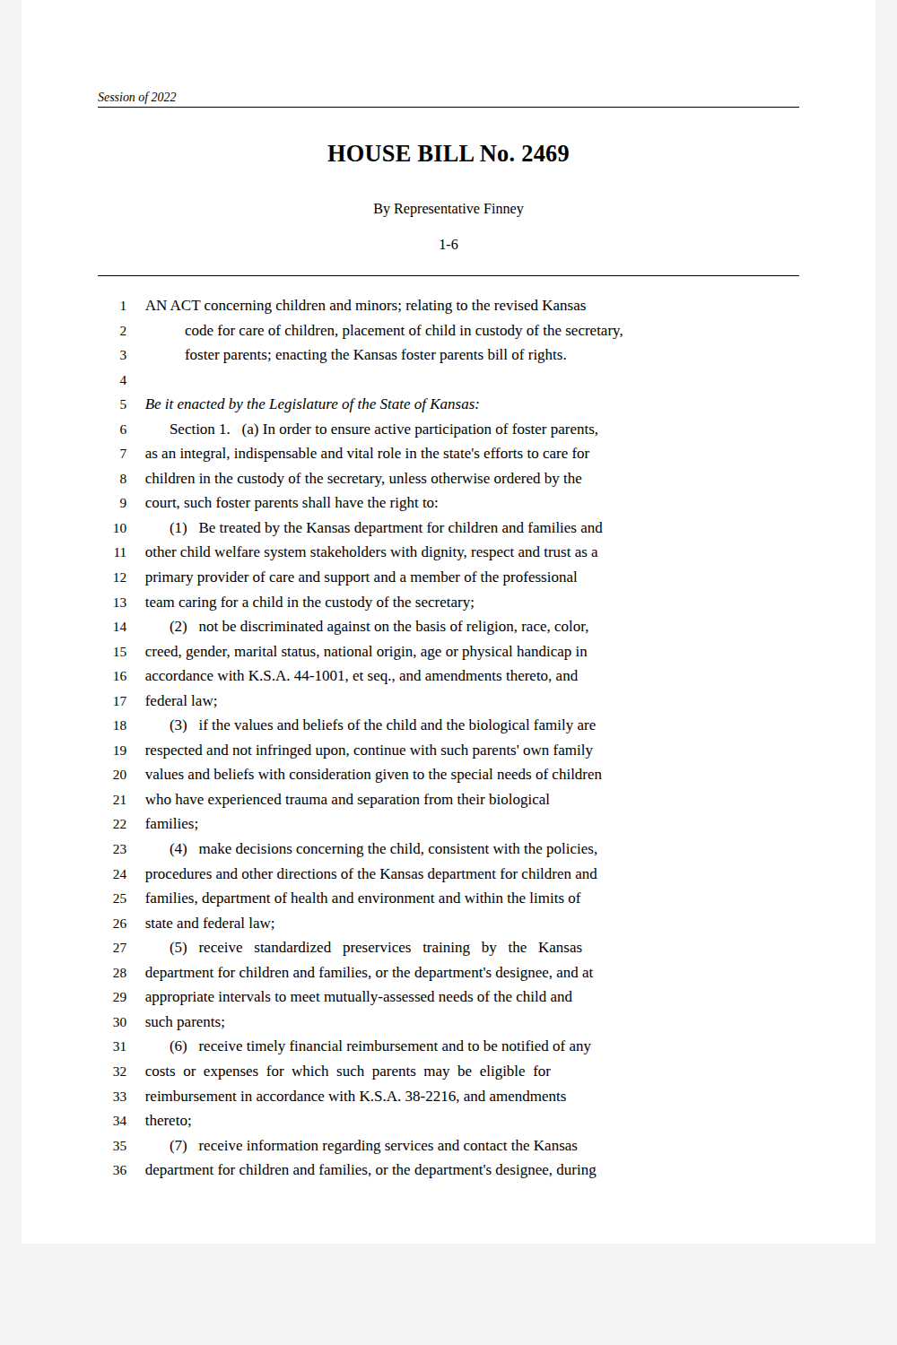Session of 2022
HOUSE BILL No. 2469
By Representative Finney
1-6
AN ACT concerning children and minors; relating to the revised Kansas
code for care of children, placement of child in custody of the secretary,
foster parents; enacting the Kansas foster parents bill of rights.
Be it enacted by the Legislature of the State of Kansas:
Section 1. (a) In order to ensure active participation of foster parents,
as an integral, indispensable and vital role in the state's efforts to care for
children in the custody of the secretary, unless otherwise ordered by the
court, such foster parents shall have the right to:
(1) Be treated by the Kansas department for children and families and
other child welfare system stakeholders with dignity, respect and trust as a
primary provider of care and support and a member of the professional
team caring for a child in the custody of the secretary;
(2) not be discriminated against on the basis of religion, race, color,
creed, gender, marital status, national origin, age or physical handicap in
accordance with K.S.A. 44-1001, et seq., and amendments thereto, and
federal law;
(3) if the values and beliefs of the child and the biological family are
respected and not infringed upon, continue with such parents' own family
values and beliefs with consideration given to the special needs of children
who have experienced trauma and separation from their biological
families;
(4) make decisions concerning the child, consistent with the policies,
procedures and other directions of the Kansas department for children and
families, department of health and environment and within the limits of
state and federal law;
(5) receive standardized preservices training by the Kansas
department for children and families, or the department's designee, and at
appropriate intervals to meet mutually-assessed needs of the child and
such parents;
(6) receive timely financial reimbursement and to be notified of any
costs or expenses for which such parents may be eligible for
reimbursement in accordance with K.S.A. 38-2216, and amendments
thereto;
(7) receive information regarding services and contact the Kansas
department for children and families, or the department's designee, during